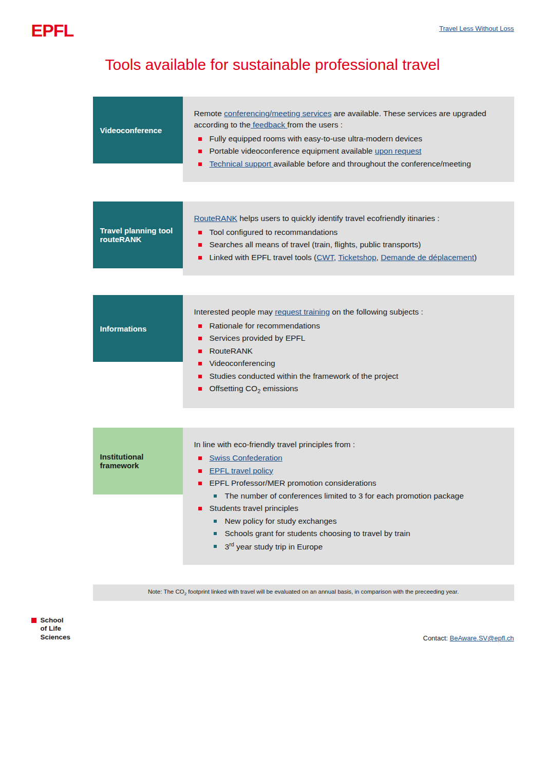EPFL
Travel Less Without Loss
Tools available for sustainable professional travel
Videoconference
Remote conferencing/meeting services are available. These services are upgraded according to the feedback from the users :
Fully equipped rooms with easy-to-use ultra-modern devices
Portable videoconference equipment available upon request
Technical support available before and throughout the conference/meeting
Travel planning tool routeRANK
RouteRANK helps users to quickly identify travel ecofriendly itinaries :
Tool configured to recommandations
Searches all means of travel (train, flights, public transports)
Linked with EPFL travel tools (CWT, Ticketshop, Demande de déplacement)
Informations
Interested people may request training on the following subjects :
Rationale for recommendations
Services provided by EPFL
RouteRANK
Videoconferencing
Studies conducted within the framework of the project
Offsetting CO2 emissions
Institutional framework
In line with eco-friendly travel principles from :
Swiss Confederation
EPFL travel policy
EPFL Professor/MER promotion considerations
The number of conferences limited to 3 for each promotion package
Students travel principles
New policy for study exchanges
Schools grant for students choosing to travel by train
3rd year study trip in Europe
Note: The CO2 footprint linked with travel will be evaluated on an annual basis, in comparison with the preceeding year.
School
of Life
Sciences
Contact: BeAware.SV@epfl.ch